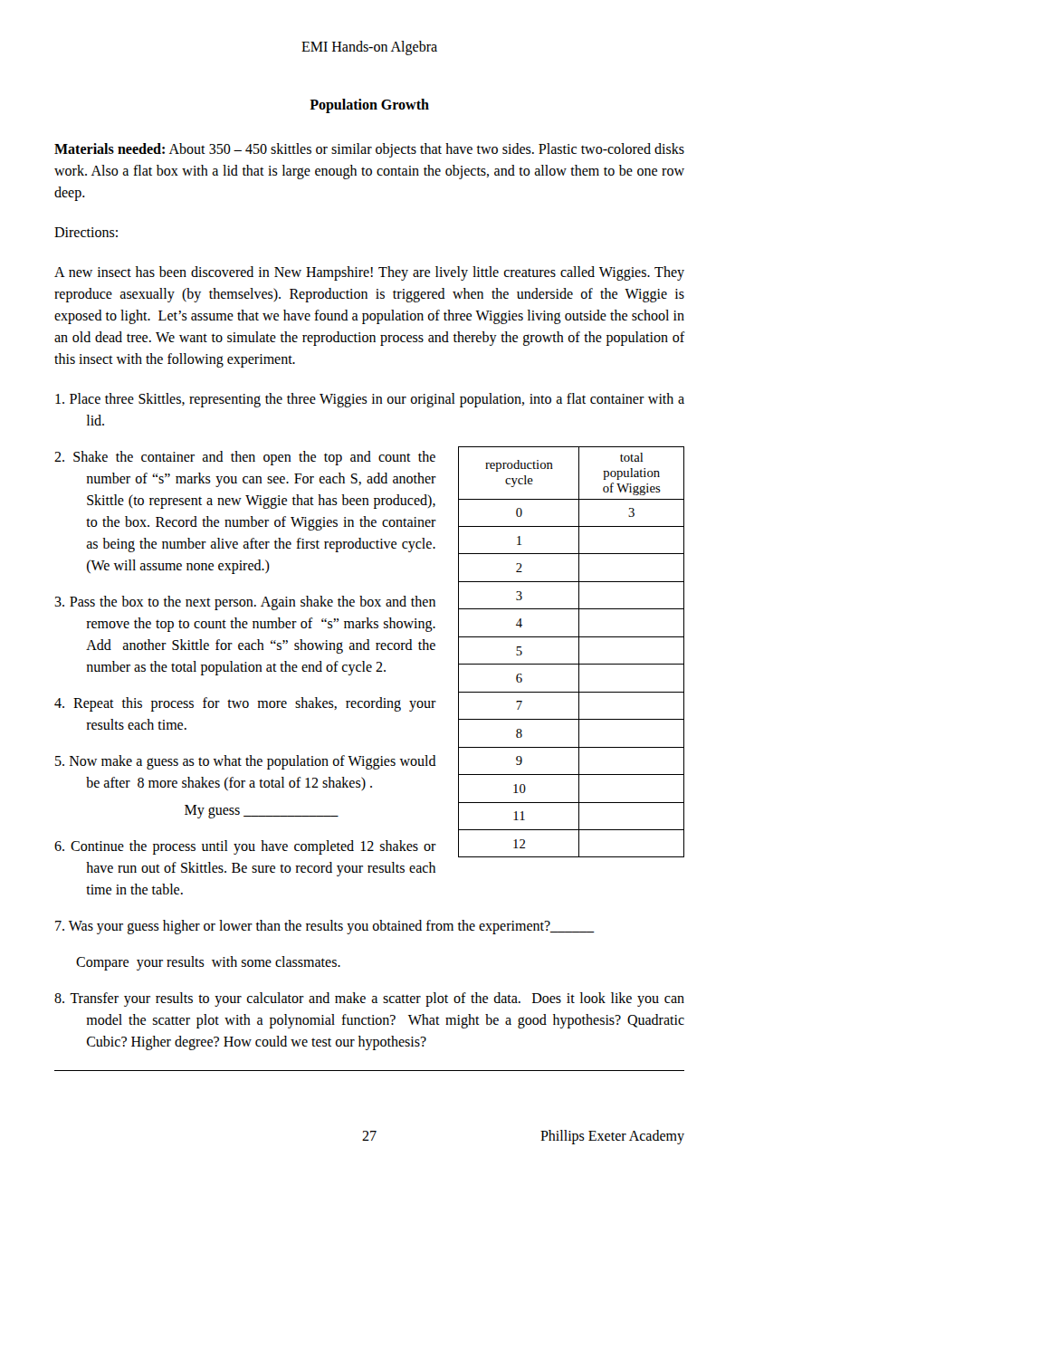EMI Hands-on Algebra
Population Growth
Materials needed: About 350 – 450 skittles or similar objects that have two sides. Plastic two-colored disks work. Also a flat box with a lid that is large enough to contain the objects, and to allow them to be one row deep.
Directions:
A new insect has been discovered in New Hampshire! They are lively little creatures called Wiggies. They reproduce asexually (by themselves). Reproduction is triggered when the underside of the Wiggie is exposed to light. Let’s assume that we have found a population of three Wiggies living outside the school in an old dead tree. We want to simulate the reproduction process and thereby the growth of the population of this insect with the following experiment.
1. Place three Skittles, representing the three Wiggies in our original population, into a flat container with a lid.
| reproduction cycle | total population of Wiggies |
| --- | --- |
| 0 | 3 |
| 1 | |
| 2 | |
| 3 | |
| 4 | |
| 5 | |
| 6 | |
| 7 | |
| 8 | |
| 9 | |
| 10 | |
| 11 | |
| 12 | |
2. Shake the container and then open the top and count the number of “s” marks you can see. For each S, add another Skittle (to represent a new Wiggie that has been produced), to the box. Record the number of Wiggies in the container as being the number alive after the first reproductive cycle.(We will assume none expired.)
3. Pass the box to the next person. Again shake the box and then remove the top to count the number of “s” marks showing. Add another Skittle for each “s” showing and record the number as the total population at the end of cycle 2.
4. Repeat this process for two more shakes, recording your results each time.
5. Now make a guess as to what the population of Wiggies would be after 8 more shakes (for a total of 12 shakes) . My guess _____________
6. Continue the process until you have completed 12 shakes or have run out of Skittles. Be sure to record your results each time in the table.
7. Was your guess higher or lower than the results you obtained from the experiment?______
Compare your results with some classmates.
8. Transfer your results to your calculator and make a scatter plot of the data. Does it look like you can model the scatter plot with a polynomial function? What might be a good hypothesis? Quadratic Cubic? Higher degree? How could we test our hypothesis?
27 Phillips Exeter Academy